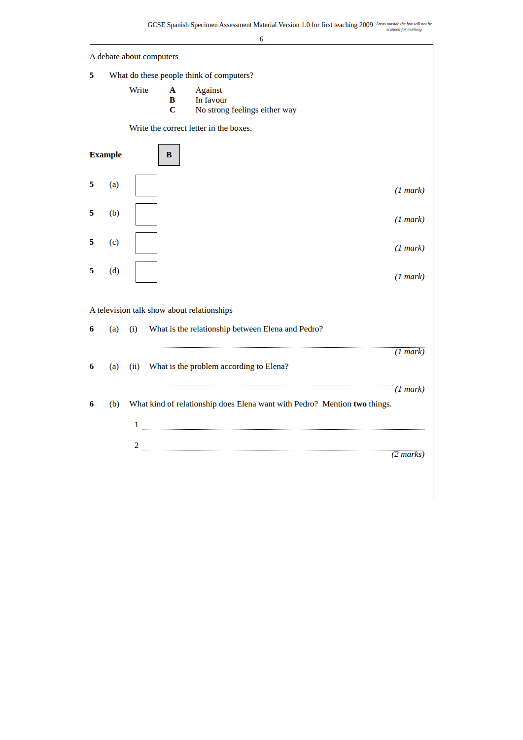GCSE Spanish Specimen Assessment Material Version 1.0 for first teaching 2009
Areas outside the box will not be scanned for marking
6
A debate about computers
5
What do these people think of computers?
Write
A
Against
B
In favour
C
No strong feelings either way
Write the correct letter in the boxes.
Example
B
5
(a)
(1 mark)
5
(b)
(1 mark)
5
(c)
(1 mark)
5
(d)
(1 mark)
A television talk show about relationships
6
(a)
(i)
What is the relationship between Elena and Pedro?
(1 mark)
6
(a)
(ii)
What is the problem according to Elena?
(1 mark)
6
(b)
What kind of relationship does Elena want with Pedro? Mention two things.
1
2
(2 marks)